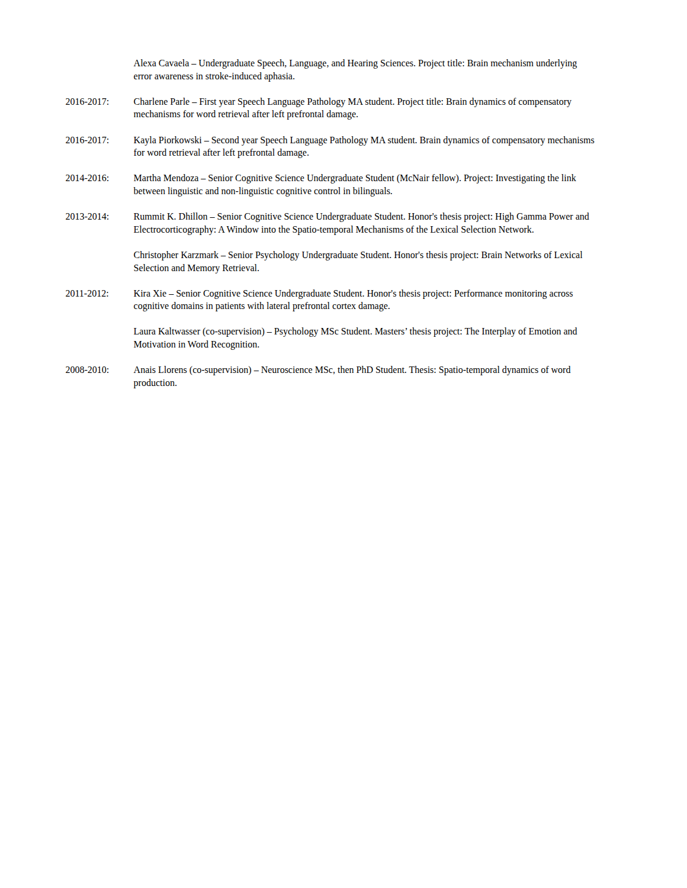Alexa Cavaela – Undergraduate Speech, Language, and Hearing Sciences. Project title: Brain mechanism underlying error awareness in stroke-induced aphasia.
2016-2017:
Charlene Parle – First year Speech Language Pathology MA student. Project title: Brain dynamics of compensatory mechanisms for word retrieval after left prefrontal damage.
2016-2017:
Kayla Piorkowski – Second year Speech Language Pathology MA student. Brain dynamics of compensatory mechanisms for word retrieval after left prefrontal damage.
2014-2016:
Martha Mendoza – Senior Cognitive Science Undergraduate Student (McNair fellow). Project: Investigating the link between linguistic and non-linguistic cognitive control in bilinguals.
2013-2014:
Rummit K. Dhillon – Senior Cognitive Science Undergraduate Student. Honor's thesis project: High Gamma Power and Electrocorticography: A Window into the Spatio-temporal Mechanisms of the Lexical Selection Network.
Christopher Karzmark – Senior Psychology Undergraduate Student. Honor's thesis project: Brain Networks of Lexical Selection and Memory Retrieval.
2011-2012:
Kira Xie – Senior Cognitive Science Undergraduate Student. Honor's thesis project: Performance monitoring across cognitive domains in patients with lateral prefrontal cortex damage.
Laura Kaltwasser (co-supervision) – Psychology MSc Student. Masters’ thesis project: The Interplay of Emotion and Motivation in Word Recognition.
2008-2010:
Anais Llorens (co-supervision) – Neuroscience MSc, then PhD Student. Thesis: Spatio-temporal dynamics of word production.